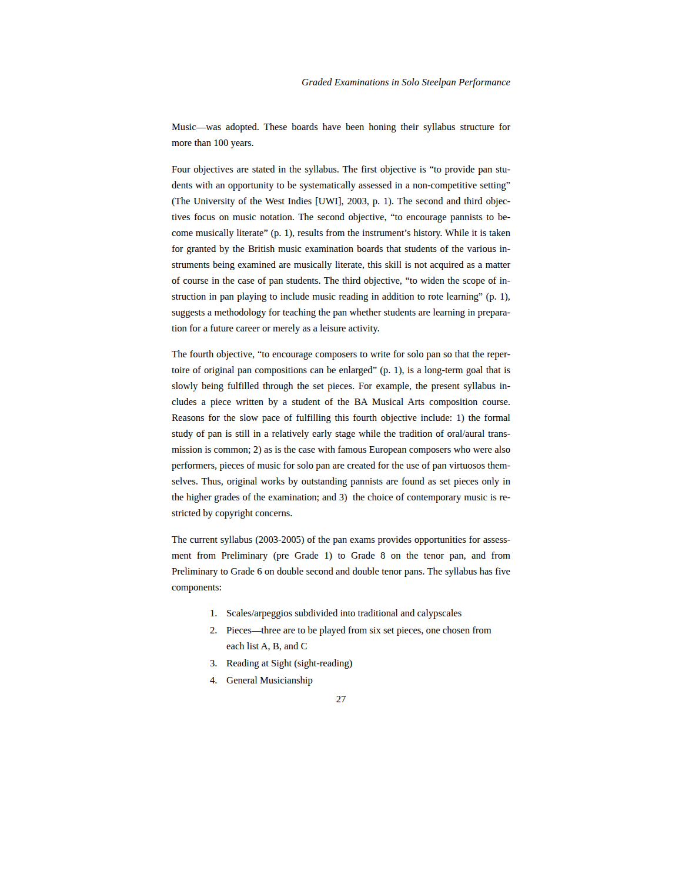Graded Examinations in Solo Steelpan Performance
Music—was adopted. These boards have been honing their syllabus structure for more than 100 years.
Four objectives are stated in the syllabus. The first objective is “to provide pan students with an opportunity to be systematically assessed in a non-competitive setting” (The University of the West Indies [UWI], 2003, p. 1). The second and third objectives focus on music notation. The second objective, “to encourage pannists to become musically literate” (p. 1), results from the instrument’s history. While it is taken for granted by the British music examination boards that students of the various instruments being examined are musically literate, this skill is not acquired as a matter of course in the case of pan students. The third objective, “to widen the scope of instruction in pan playing to include music reading in addition to rote learning” (p. 1), suggests a methodology for teaching the pan whether students are learning in preparation for a future career or merely as a leisure activity.
The fourth objective, “to encourage composers to write for solo pan so that the repertoire of original pan compositions can be enlarged” (p. 1), is a long-term goal that is slowly being fulfilled through the set pieces. For example, the present syllabus includes a piece written by a student of the BA Musical Arts composition course. Reasons for the slow pace of fulfilling this fourth objective include: 1) the formal study of pan is still in a relatively early stage while the tradition of oral/aural transmission is common; 2) as is the case with famous European composers who were also performers, pieces of music for solo pan are created for the use of pan virtuosos themselves. Thus, original works by outstanding pannists are found as set pieces only in the higher grades of the examination; and 3) the choice of contemporary music is restricted by copyright concerns.
The current syllabus (2003-2005) of the pan exams provides opportunities for assessment from Preliminary (pre Grade 1) to Grade 8 on the tenor pan, and from Preliminary to Grade 6 on double second and double tenor pans. The syllabus has five components:
Scales/arpeggios subdivided into traditional and calypscales
Pieces—three are to be played from six set pieces, one chosen from each list A, B, and C
Reading at Sight (sight-reading)
General Musicianship
27